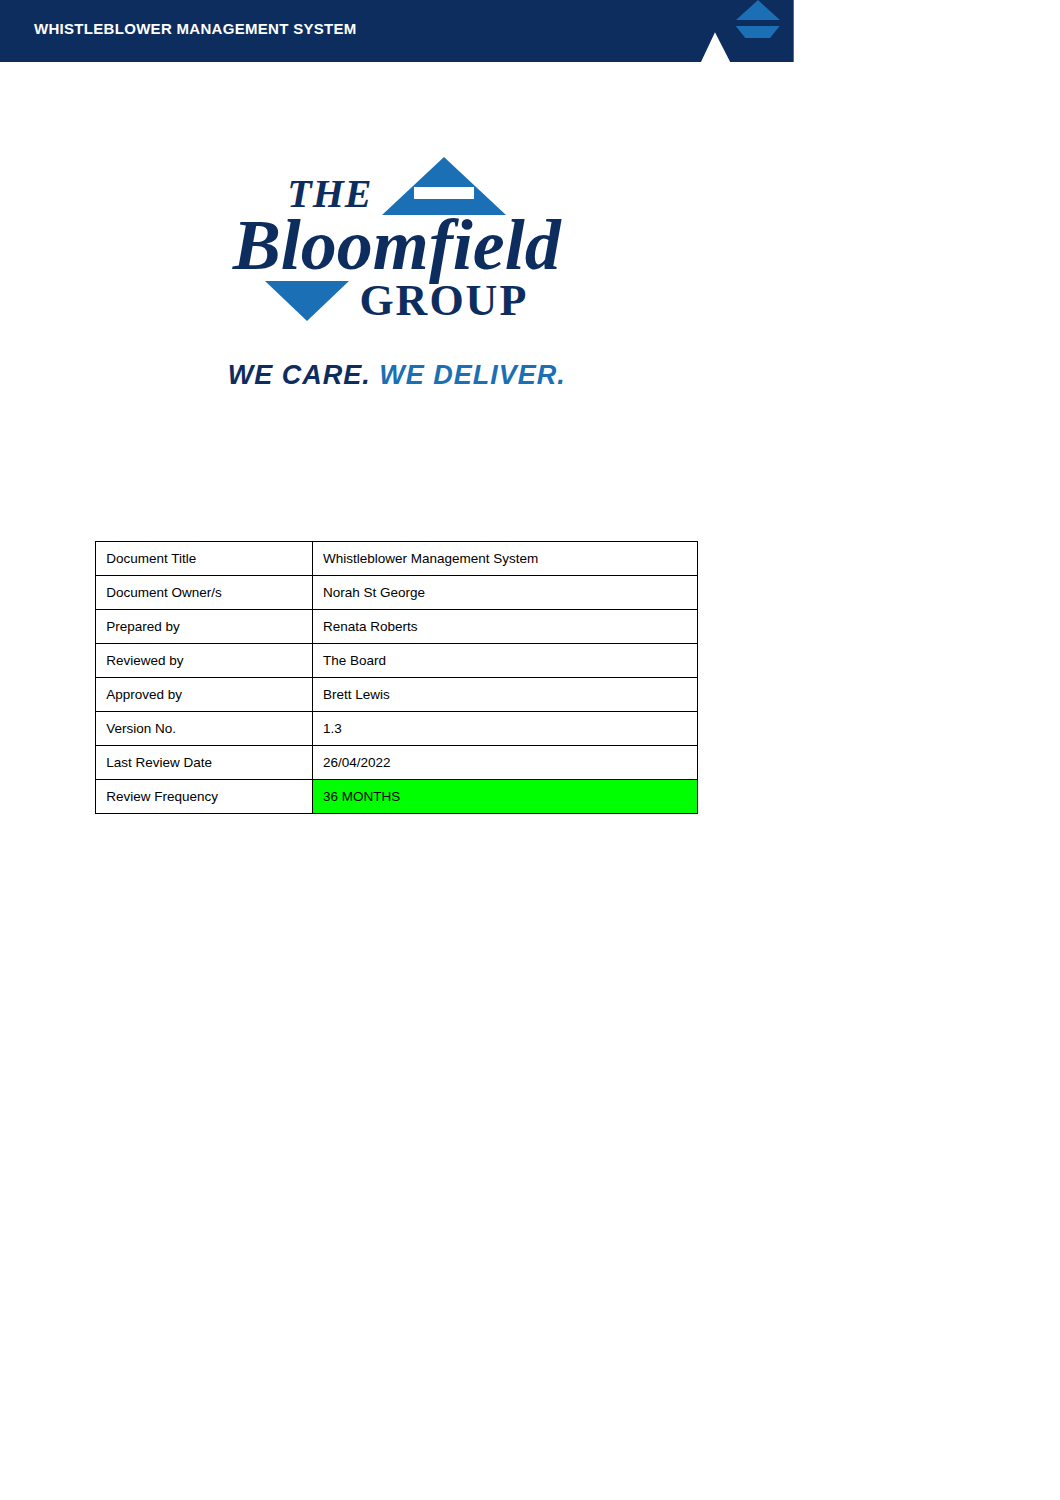WHISTLEBLOWER MANAGEMENT SYSTEM
THE
Bloomfield
GROUP
WE CARE. WE DELIVER.
| Document Title | Whistleblower Management System |
| Document Owner/s | Norah St George |
| Prepared by | Renata Roberts |
| Reviewed by | The Board |
| Approved by | Brett Lewis |
| Version No. | 1.3 |
| Last Review Date | 26/04/2022 |
| Review Frequency | 36 MONTHS |